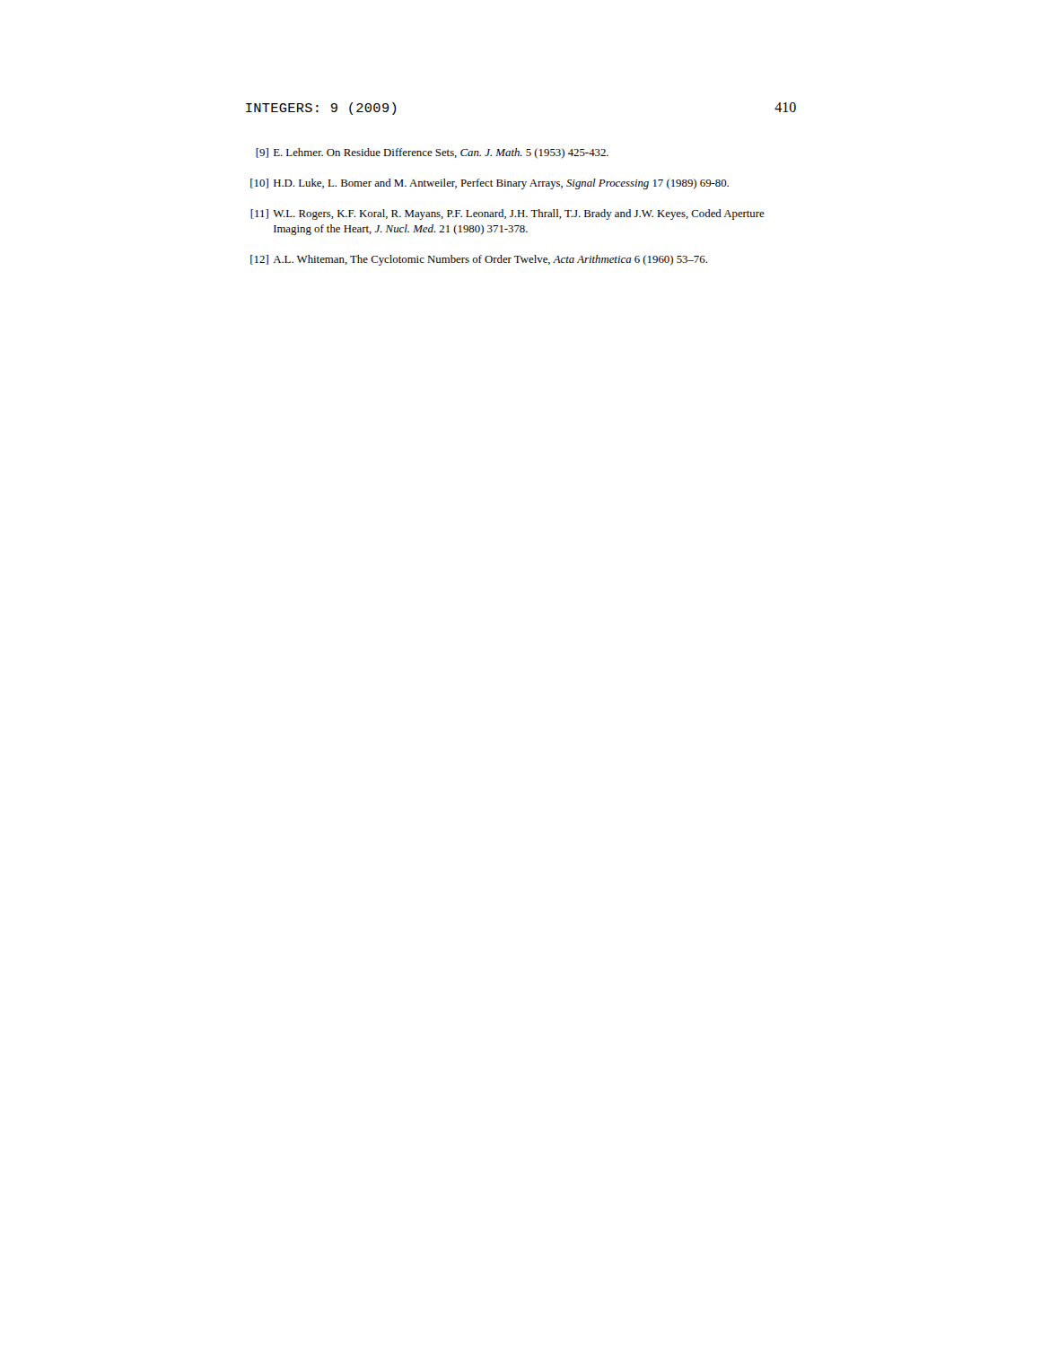INTEGERS: 9 (2009)
410
[9] E. Lehmer. On Residue Difference Sets, Can. J. Math. 5 (1953) 425-432.
[10] H.D. Luke, L. Bomer and M. Antweiler, Perfect Binary Arrays, Signal Processing 17 (1989) 69-80.
[11] W.L. Rogers, K.F. Koral, R. Mayans, P.F. Leonard, J.H. Thrall, T.J. Brady and J.W. Keyes, Coded Aperture Imaging of the Heart, J. Nucl. Med. 21 (1980) 371-378.
[12] A.L. Whiteman, The Cyclotomic Numbers of Order Twelve, Acta Arithmetica 6 (1960) 53–76.